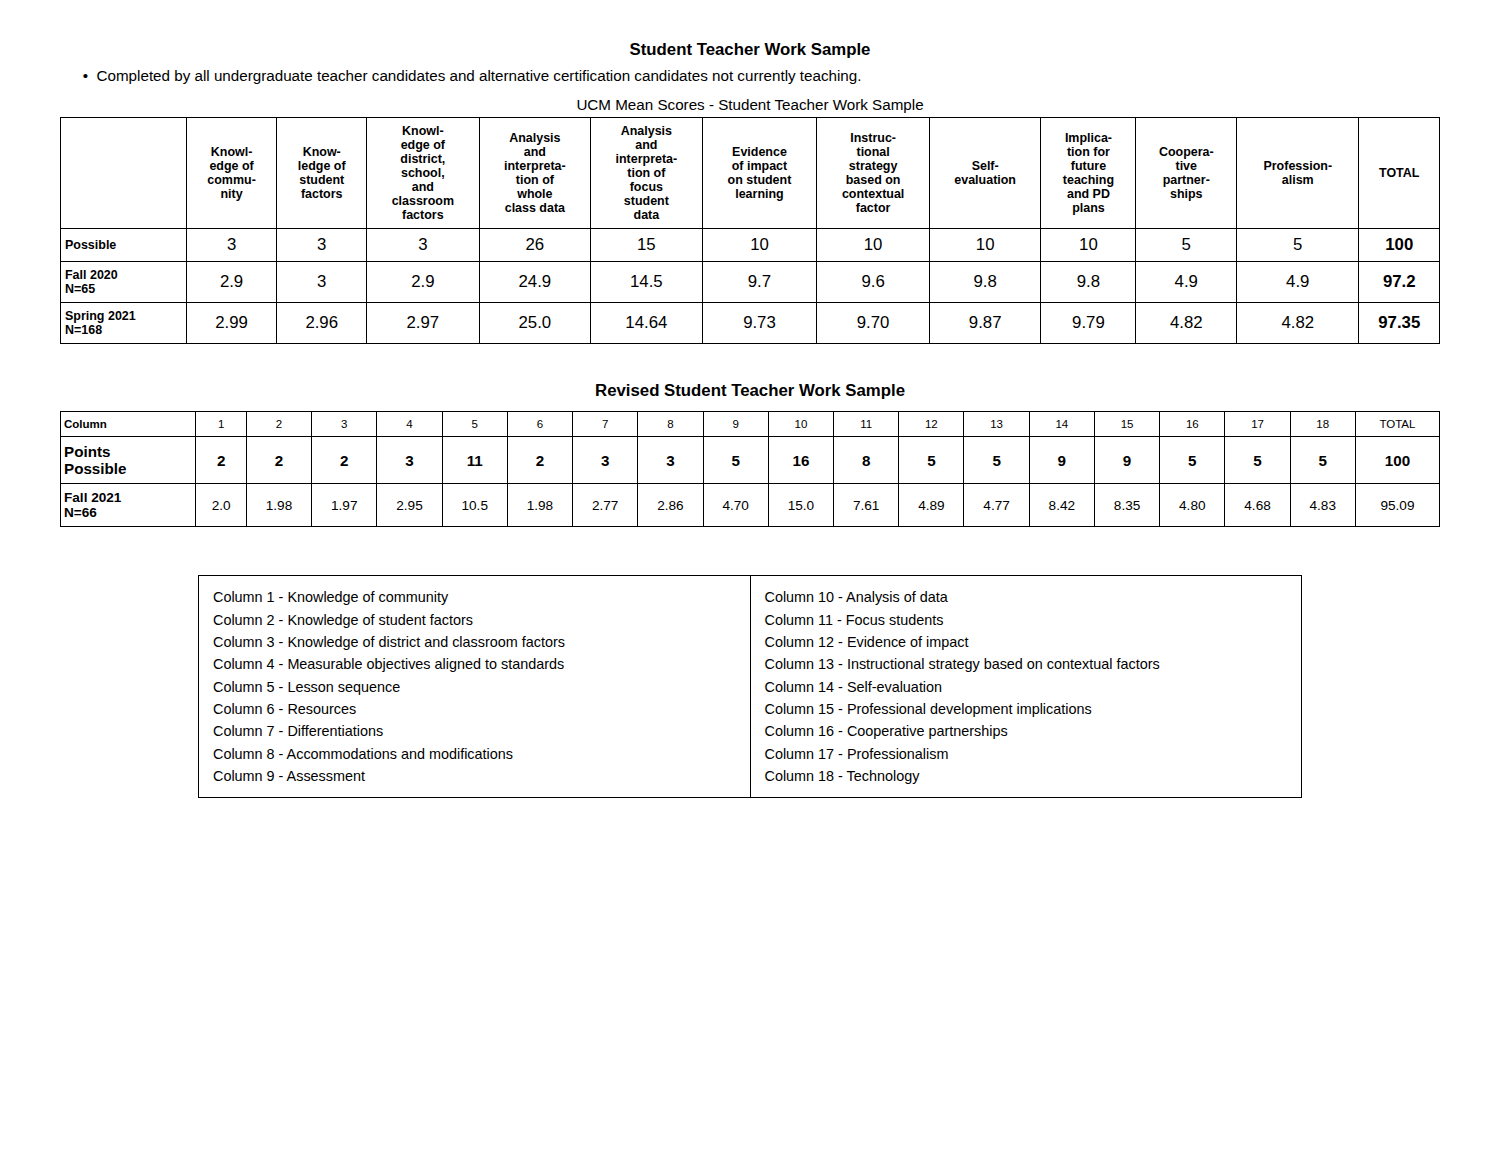Student Teacher Work Sample
• Completed by all undergraduate teacher candidates and alternative certification candidates not currently teaching.
UCM Mean Scores - Student Teacher Work Sample
| | Knowl- edge of commu- nity | Know- ledge of student factors | Knowl- edge of district, school, and classroom factors | Analysis and interpreta- tion of whole class data | Analysis and interpreta- tion of focus student data | Evidence of impact on student learning | Instruc- tional strategy based on contextual factor | Self- evaluation | Implica- tion for future teaching and PD plans | Coopera- tive partner- ships | Profession- alism | TOTAL |
| --- | --- | --- | --- | --- | --- | --- | --- | --- | --- | --- | --- | --- |
| Possible | 3 | 3 | 3 | 26 | 15 | 10 | 10 | 10 | 10 | 5 | 5 | 100 |
| Fall 2020 N=65 | 2.9 | 3 | 2.9 | 24.9 | 14.5 | 9.7 | 9.6 | 9.8 | 9.8 | 4.9 | 4.9 | 97.2 |
| Spring 2021 N=168 | 2.99 | 2.96 | 2.97 | 25.0 | 14.64 | 9.73 | 9.70 | 9.87 | 9.79 | 4.82 | 4.82 | 97.35 |
Revised Student Teacher Work Sample
| Column | 1 | 2 | 3 | 4 | 5 | 6 | 7 | 8 | 9 | 10 | 11 | 12 | 13 | 14 | 15 | 16 | 17 | 18 | TOTAL |
| --- | --- | --- | --- | --- | --- | --- | --- | --- | --- | --- | --- | --- | --- | --- | --- | --- | --- | --- | --- |
| Points Possible | 2 | 2 | 2 | 3 | 11 | 2 | 3 | 3 | 5 | 16 | 8 | 5 | 5 | 9 | 9 | 5 | 5 | 5 | 100 |
| Fall 2021 N=66 | 2.0 | 1.98 | 1.97 | 2.95 | 10.5 | 1.98 | 2.77 | 2.86 | 4.70 | 15.0 | 7.61 | 4.89 | 4.77 | 8.42 | 8.35 | 4.80 | 4.68 | 4.83 | 95.09 |
| Column 1 - Knowledge of community Column 2 - Knowledge of student factors Column 3 - Knowledge of district and classroom factors Column 4 - Measurable objectives aligned to standards Column 5 - Lesson sequence Column 6 - Resources Column 7 - Differentiations Column 8 - Accommodations and modifications Column 9 - Assessment | Column 10 - Analysis of data Column 11 - Focus students Column 12 - Evidence of impact Column 13 - Instructional strategy based on contextual factors Column 14 - Self-evaluation Column 15 - Professional development implications Column 16 - Cooperative partnerships Column 17 - Professionalism Column 18 - Technology |